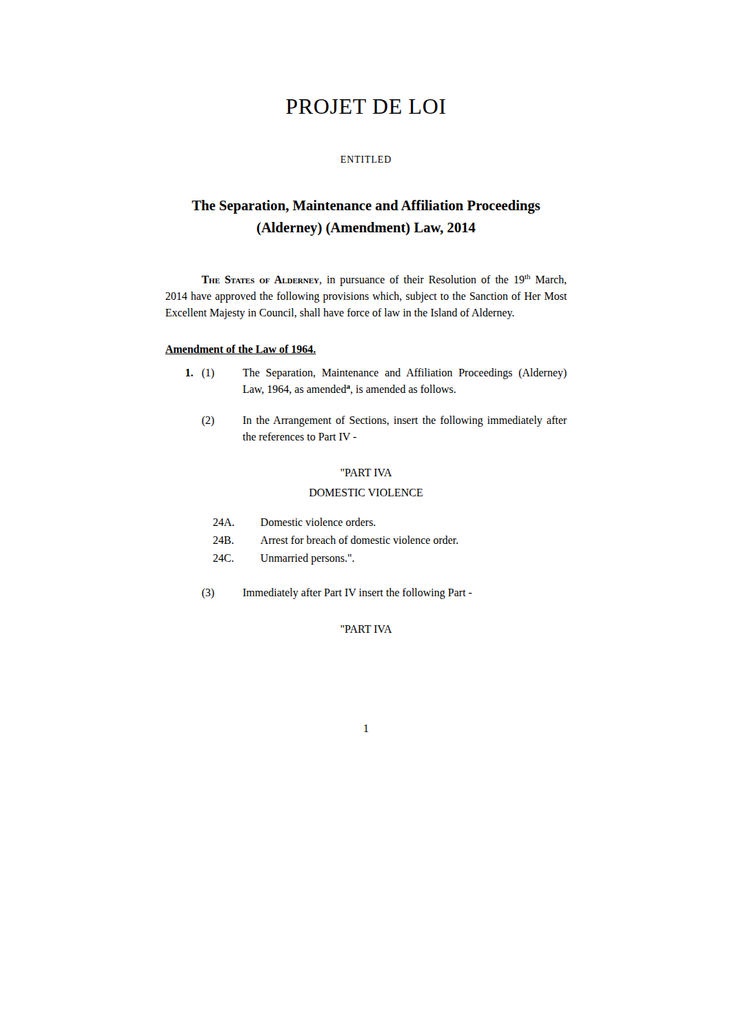PROJET DE LOI
ENTITLED
The Separation, Maintenance and Affiliation Proceedings
(Alderney) (Amendment) Law, 2014
The States of Alderney, in pursuance of their Resolution of the 19th March, 2014 have approved the following provisions which, subject to the Sanction of Her Most Excellent Majesty in Council, shall have force of law in the Island of Alderney.
Amendment of the Law of 1964.
1.
(1)
The Separation, Maintenance and Affiliation Proceedings (Alderney) Law, 1964, as amendeda, is amended as follows.
(2)
In the Arrangement of Sections, insert the following immediately after the references to Part IV -
"PART IVA
DOMESTIC VIOLENCE
| 24A. | Domestic violence orders. |
| 24B. | Arrest for breach of domestic violence order. |
| 24C. | Unmarried persons.". |
(3)
Immediately after Part IV insert the following Part -
"PART IVA
1